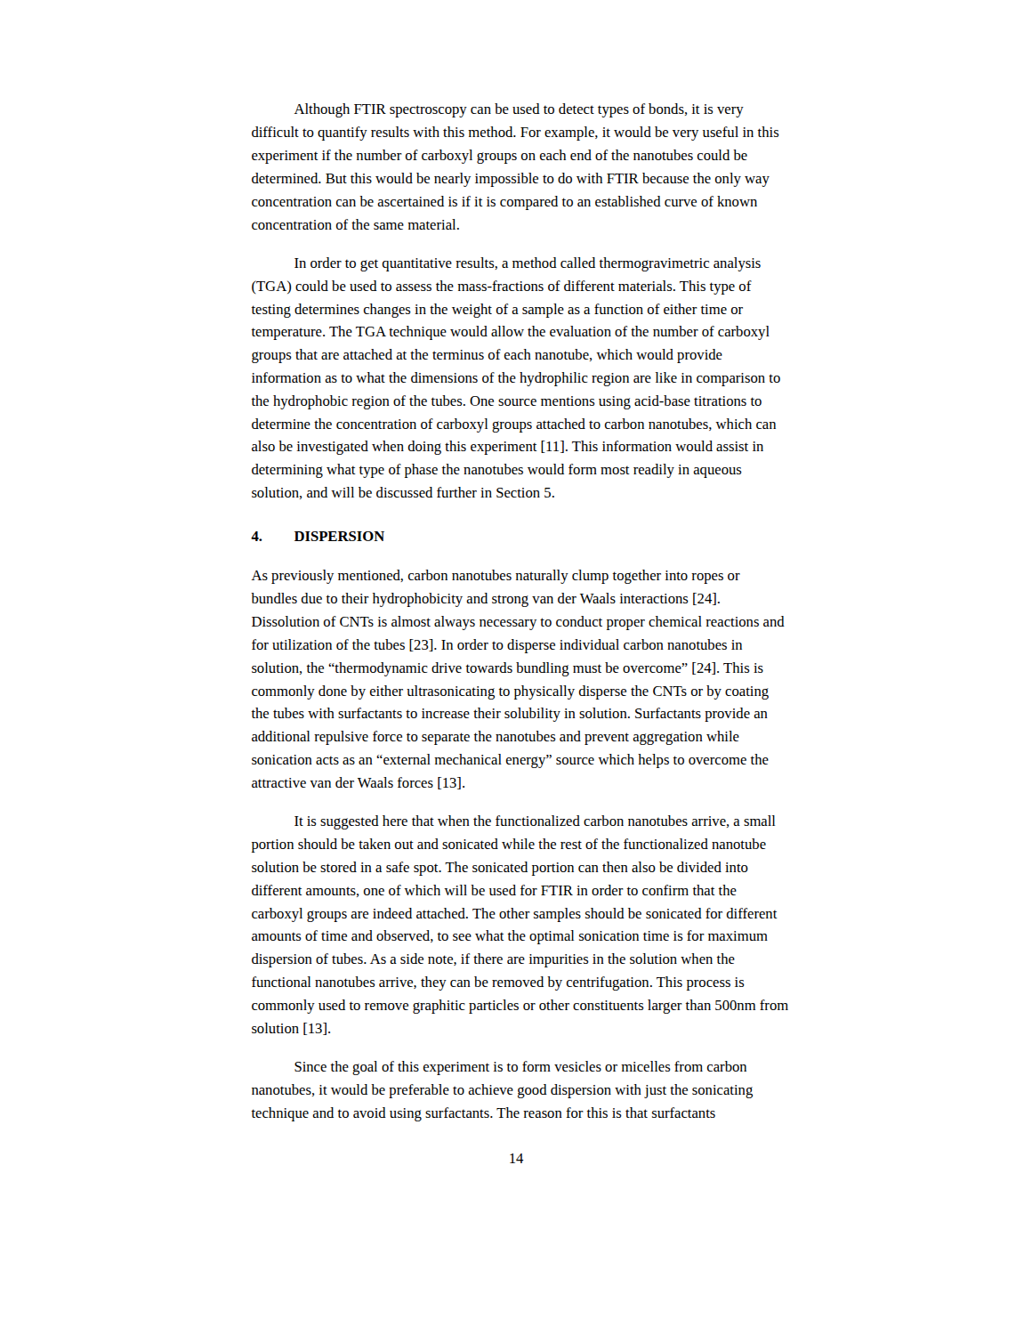Although FTIR spectroscopy can be used to detect types of bonds, it is very difficult to quantify results with this method. For example, it would be very useful in this experiment if the number of carboxyl groups on each end of the nanotubes could be determined. But this would be nearly impossible to do with FTIR because the only way concentration can be ascertained is if it is compared to an established curve of known concentration of the same material.
In order to get quantitative results, a method called thermogravimetric analysis (TGA) could be used to assess the mass-fractions of different materials. This type of testing determines changes in the weight of a sample as a function of either time or temperature. The TGA technique would allow the evaluation of the number of carboxyl groups that are attached at the terminus of each nanotube, which would provide information as to what the dimensions of the hydrophilic region are like in comparison to the hydrophobic region of the tubes. One source mentions using acid-base titrations to determine the concentration of carboxyl groups attached to carbon nanotubes, which can also be investigated when doing this experiment [11]. This information would assist in determining what type of phase the nanotubes would form most readily in aqueous solution, and will be discussed further in Section 5.
4. DISPERSION
As previously mentioned, carbon nanotubes naturally clump together into ropes or bundles due to their hydrophobicity and strong van der Waals interactions [24]. Dissolution of CNTs is almost always necessary to conduct proper chemical reactions and for utilization of the tubes [23]. In order to disperse individual carbon nanotubes in solution, the “thermodynamic drive towards bundling must be overcome” [24]. This is commonly done by either ultrasonicating to physically disperse the CNTs or by coating the tubes with surfactants to increase their solubility in solution. Surfactants provide an additional repulsive force to separate the nanotubes and prevent aggregation while sonication acts as an “external mechanical energy” source which helps to overcome the attractive van der Waals forces [13].
It is suggested here that when the functionalized carbon nanotubes arrive, a small portion should be taken out and sonicated while the rest of the functionalized nanotube solution be stored in a safe spot. The sonicated portion can then also be divided into different amounts, one of which will be used for FTIR in order to confirm that the carboxyl groups are indeed attached. The other samples should be sonicated for different amounts of time and observed, to see what the optimal sonication time is for maximum dispersion of tubes. As a side note, if there are impurities in the solution when the functional nanotubes arrive, they can be removed by centrifugation. This process is commonly used to remove graphitic particles or other constituents larger than 500nm from solution [13].
Since the goal of this experiment is to form vesicles or micelles from carbon nanotubes, it would be preferable to achieve good dispersion with just the sonicating technique and to avoid using surfactants. The reason for this is that surfactants
14